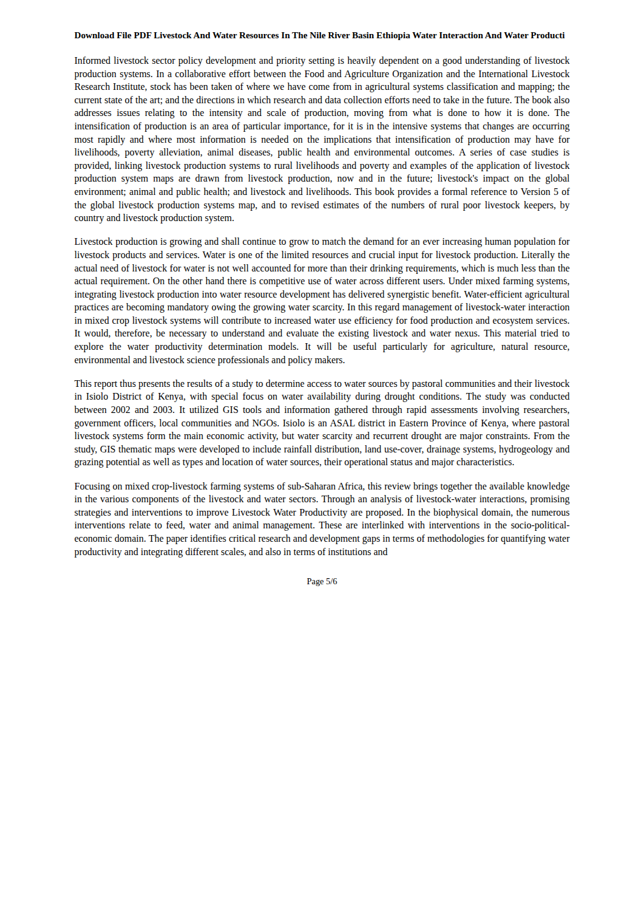Download File PDF Livestock And Water Resources In The Nile River Basin Ethiopia Water Interaction And Water Producti
Informed livestock sector policy development and priority setting is heavily dependent on a good understanding of livestock production systems. In a collaborative effort between the Food and Agriculture Organization and the International Livestock Research Institute, stock has been taken of where we have come from in agricultural systems classification and mapping; the current state of the art; and the directions in which research and data collection efforts need to take in the future. The book also addresses issues relating to the intensity and scale of production, moving from what is done to how it is done. The intensification of production is an area of particular importance, for it is in the intensive systems that changes are occurring most rapidly and where most information is needed on the implications that intensification of production may have for livelihoods, poverty alleviation, animal diseases, public health and environmental outcomes. A series of case studies is provided, linking livestock production systems to rural livelihoods and poverty and examples of the application of livestock production system maps are drawn from livestock production, now and in the future; livestock's impact on the global environment; animal and public health; and livestock and livelihoods. This book provides a formal reference to Version 5 of the global livestock production systems map, and to revised estimates of the numbers of rural poor livestock keepers, by country and livestock production system.
Livestock production is growing and shall continue to grow to match the demand for an ever increasing human population for livestock products and services. Water is one of the limited resources and crucial input for livestock production. Literally the actual need of livestock for water is not well accounted for more than their drinking requirements, which is much less than the actual requirement. On the other hand there is competitive use of water across different users. Under mixed farming systems, integrating livestock production into water resource development has delivered synergistic benefit. Water-efficient agricultural practices are becoming mandatory owing the growing water scarcity. In this regard management of livestock-water interaction in mixed crop livestock systems will contribute to increased water use efficiency for food production and ecosystem services. It would, therefore, be necessary to understand and evaluate the existing livestock and water nexus. This material tried to explore the water productivity determination models. It will be useful particularly for agriculture, natural resource, environmental and livestock science professionals and policy makers.
This report thus presents the results of a study to determine access to water sources by pastoral communities and their livestock in Isiolo District of Kenya, with special focus on water availability during drought conditions. The study was conducted between 2002 and 2003. It utilized GIS tools and information gathered through rapid assessments involving researchers, government officers, local communities and NGOs. Isiolo is an ASAL district in Eastern Province of Kenya, where pastoral livestock systems form the main economic activity, but water scarcity and recurrent drought are major constraints. From the study, GIS thematic maps were developed to include rainfall distribution, land use-cover, drainage systems, hydrogeology and grazing potential as well as types and location of water sources, their operational status and major characteristics.
Focusing on mixed crop-livestock farming systems of sub-Saharan Africa, this review brings together the available knowledge in the various components of the livestock and water sectors. Through an analysis of livestock-water interactions, promising strategies and interventions to improve Livestock Water Productivity are proposed. In the biophysical domain, the numerous interventions relate to feed, water and animal management. These are interlinked with interventions in the socio-political-economic domain. The paper identifies critical research and development gaps in terms of methodologies for quantifying water productivity and integrating different scales, and also in terms of institutions and
Page 5/6